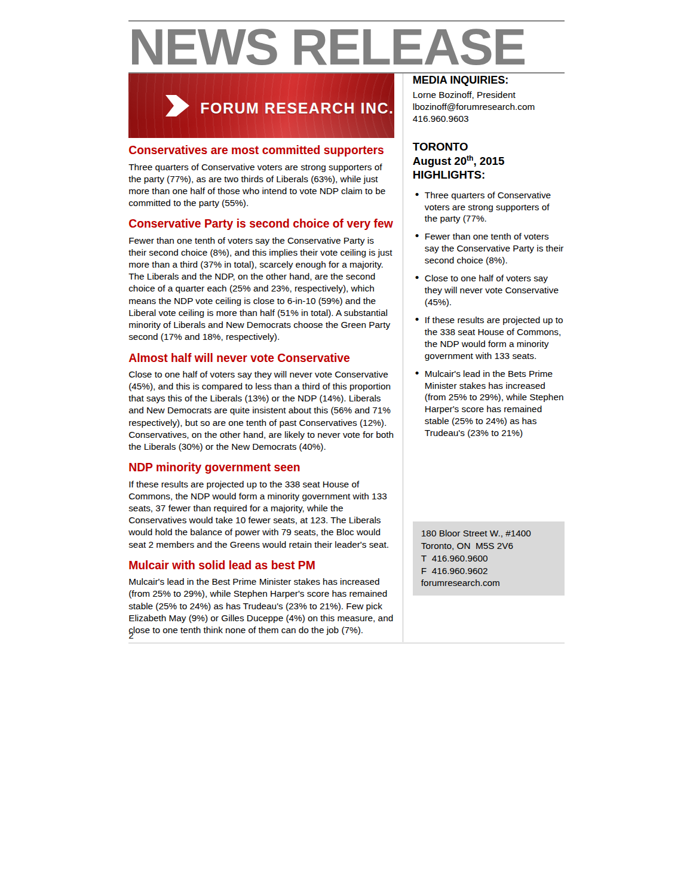NEWS RELEASE
FORUM RESEARCH INC.
Conservatives are most committed supporters
Three quarters of Conservative voters are strong supporters of the party (77%), as are two thirds of Liberals (63%), while just more than one half of those who intend to vote NDP claim to be committed to the party (55%).
Conservative Party is second choice of very few
Fewer than one tenth of voters say the Conservative Party is their second choice (8%), and this implies their vote ceiling is just more than a third (37% in total), scarcely enough for a majority. The Liberals and the NDP, on the other hand, are the second choice of a quarter each (25% and 23%, respectively), which means the NDP vote ceiling is close to 6-in-10 (59%) and the Liberal vote ceiling is more than half (51% in total). A substantial minority of Liberals and New Democrats choose the Green Party second (17% and 18%, respectively).
Almost half will never vote Conservative
Close to one half of voters say they will never vote Conservative (45%), and this is compared to less than a third of this proportion that says this of the Liberals (13%) or the NDP (14%). Liberals and New Democrats are quite insistent about this (56% and 71% respectively), but so are one tenth of past Conservatives (12%). Conservatives, on the other hand, are likely to never vote for both the Liberals (30%) or the New Democrats (40%).
NDP minority government seen
If these results are projected up to the 338 seat House of Commons, the NDP would form a minority government with 133 seats, 37 fewer than required for a majority, while the Conservatives would take 10 fewer seats, at 123. The Liberals would hold the balance of power with 79 seats, the Bloc would seat 2 members and the Greens would retain their leader's seat.
Mulcair with solid lead as best PM
Mulcair's lead in the Best Prime Minister stakes has increased (from 25% to 29%), while Stephen Harper's score has remained stable (25% to 24%) as has Trudeau's (23% to 21%). Few pick Elizabeth May (9%) or Gilles Duceppe (4%) on this measure, and close to one tenth think none of them can do the job (7%).
MEDIA INQUIRIES: Lorne Bozinoff, President
lbozinoff@forumresearch.com
416.960.9603
TORONTO
August 20th, 2015
HIGHLIGHTS:
Three quarters of Conservative voters are strong supporters of the party (77%.
Fewer than one tenth of voters say the Conservative Party is their second choice (8%).
Close to one half of voters say they will never vote Conservative (45%).
If these results are projected up to the 338 seat House of Commons, the NDP would form a minority government with 133 seats.
Mulcair's lead in the Bets Prime Minister stakes has increased (from 25% to 29%), while Stephen Harper's score has remained stable (25% to 24%) as has Trudeau's (23% to 21%)
180 Bloor Street W., #1400
Toronto, ON M5S 2V6
T 416.960.9600
F 416.960.9602
forumresearch.com
2